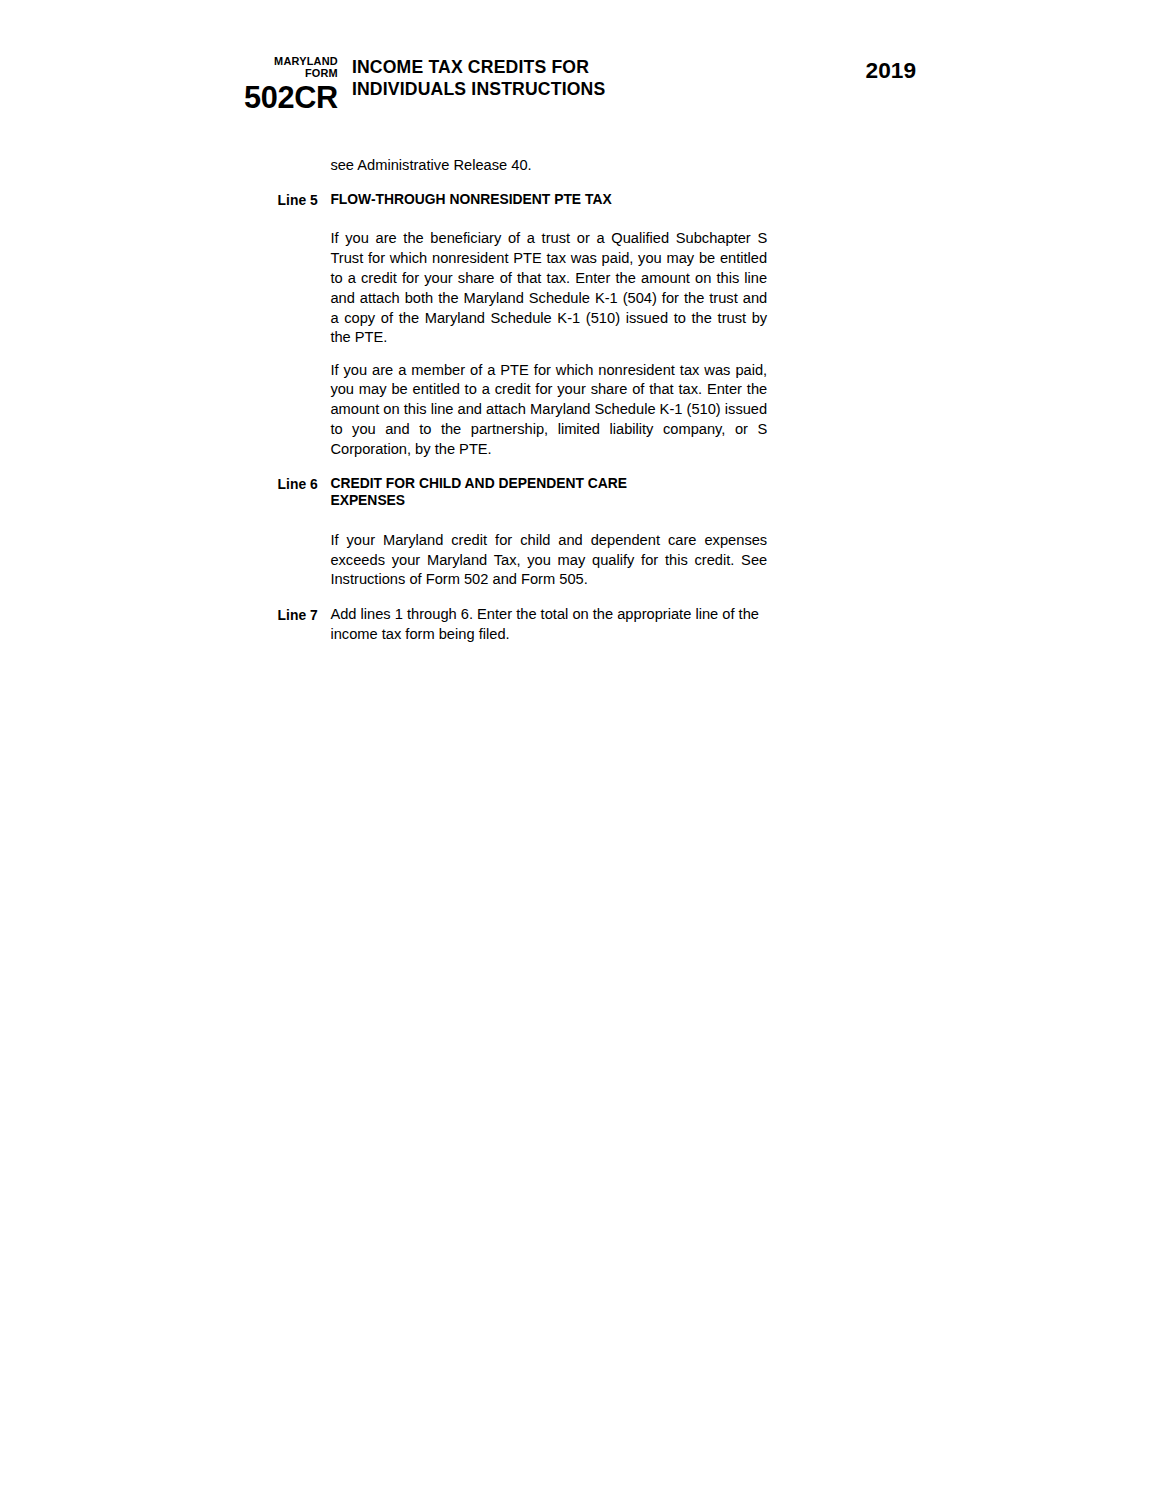MARYLAND
FORM
502CR
INCOME TAX CREDITS FOR
INDIVIDUALS INSTRUCTIONS
2019
see Administrative Release 40.
Line 5
FLOW-THROUGH NONRESIDENT PTE TAX
If you are the beneficiary of a trust or a Qualified Subchapter S Trust for which nonresident PTE tax was paid, you may be entitled to a credit for your share of that tax. Enter the amount on this line and attach both the Maryland Schedule K-1 (504) for the trust and a copy of the Maryland Schedule K-1 (510) issued to the trust by the PTE.
If you are a member of a PTE for which nonresident tax was paid, you may be entitled to a credit for your share of that tax. Enter the amount on this line and attach Maryland Schedule K-1 (510) issued to you and to the partnership, limited liability company, or S Corporation, by the PTE.
Line 6
CREDIT FOR CHILD AND DEPENDENT CARE
EXPENSES
If your Maryland credit for child and dependent care expenses exceeds your Maryland Tax, you may qualify for this credit. See Instructions of Form 502 and Form 505.
Line 7
Add lines 1 through 6. Enter the total on the appropriate line of the income tax form being filed.